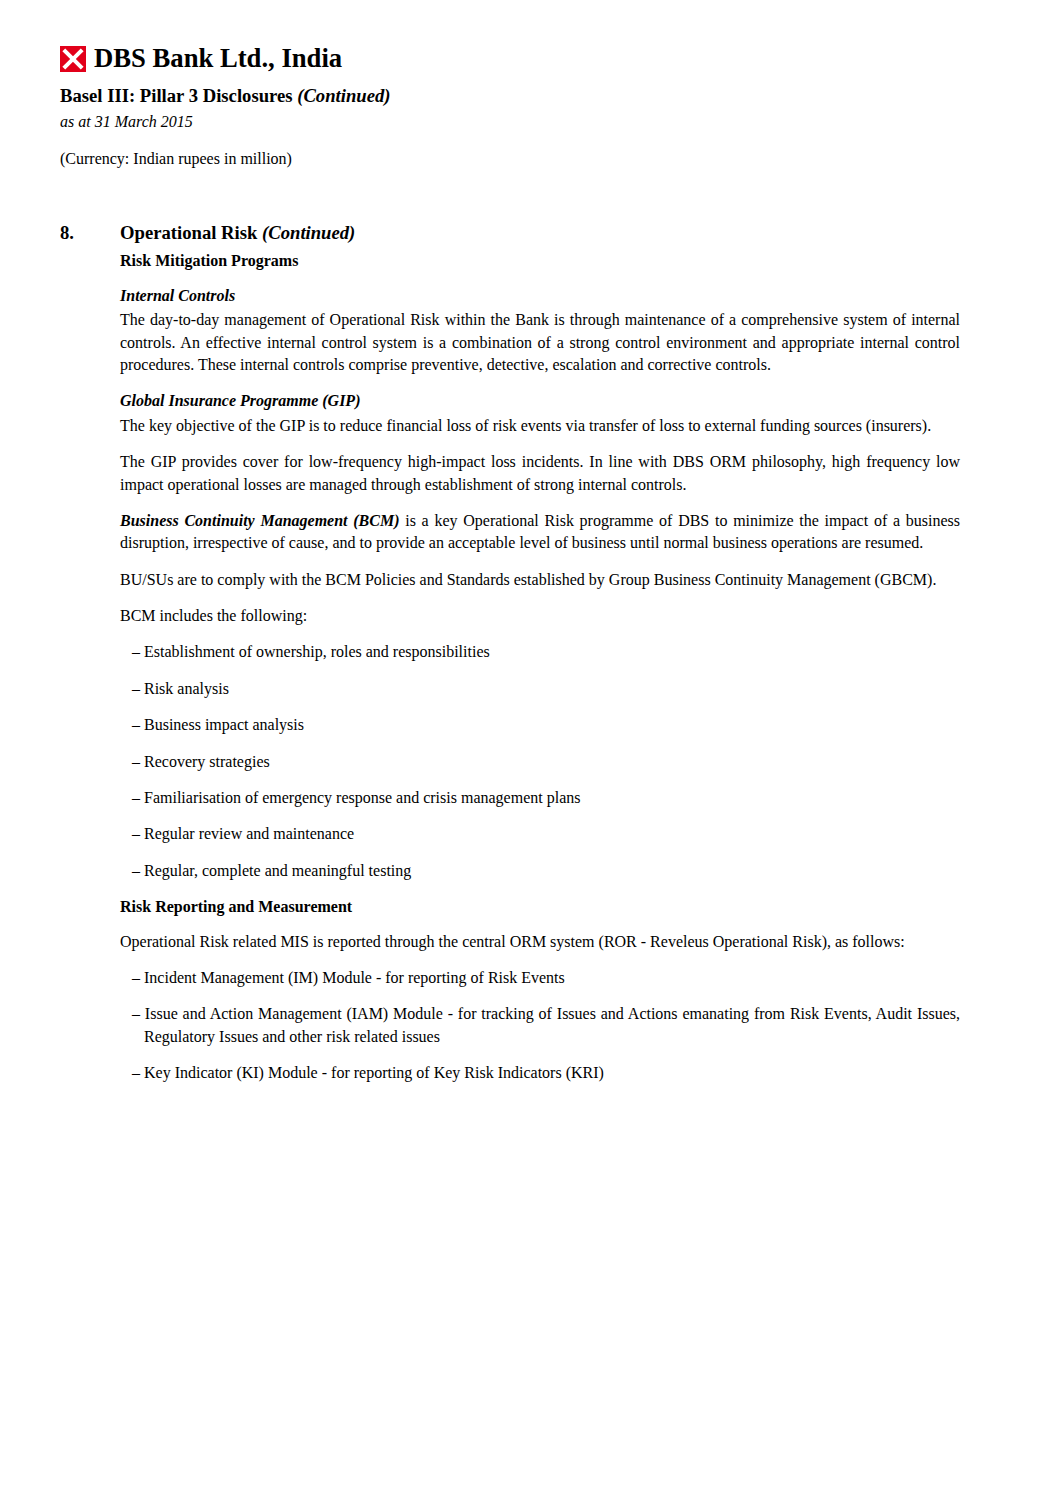DBS Bank Ltd., India
Basel III: Pillar 3 Disclosures (Continued)
as at 31 March 2015
(Currency: Indian rupees in million)
8.
Operational Risk (Continued)
Risk Mitigation Programs
Internal Controls
The day-to-day management of Operational Risk within the Bank is through maintenance of a comprehensive system of internal controls. An effective internal control system is a combination of a strong control environment and appropriate internal control procedures. These internal controls comprise preventive, detective, escalation and corrective controls.
Global Insurance Programme (GIP)
The key objective of the GIP is to reduce financial loss of risk events via transfer of loss to external funding sources (insurers).
The GIP provides cover for low-frequency high-impact loss incidents. In line with DBS ORM philosophy, high frequency low impact operational losses are managed through establishment of strong internal controls.
Business Continuity Management (BCM) is a key Operational Risk programme of DBS to minimize the impact of a business disruption, irrespective of cause, and to provide an acceptable level of business until normal business operations are resumed.
BU/SUs are to comply with the BCM Policies and Standards established by Group Business Continuity Management (GBCM).
BCM includes the following:
Establishment of ownership, roles and responsibilities
Risk analysis
Business impact analysis
Recovery strategies
Familiarisation of emergency response and crisis management plans
Regular review and maintenance
Regular, complete and meaningful testing
Risk Reporting and Measurement
Operational Risk related MIS is reported through the central ORM system (ROR - Reveleus Operational Risk), as follows:
Incident Management (IM) Module - for reporting of Risk Events
Issue and Action Management (IAM) Module - for tracking of Issues and Actions emanating from Risk Events, Audit Issues, Regulatory Issues and other risk related issues
Key Indicator (KI) Module - for reporting of Key Risk Indicators (KRI)